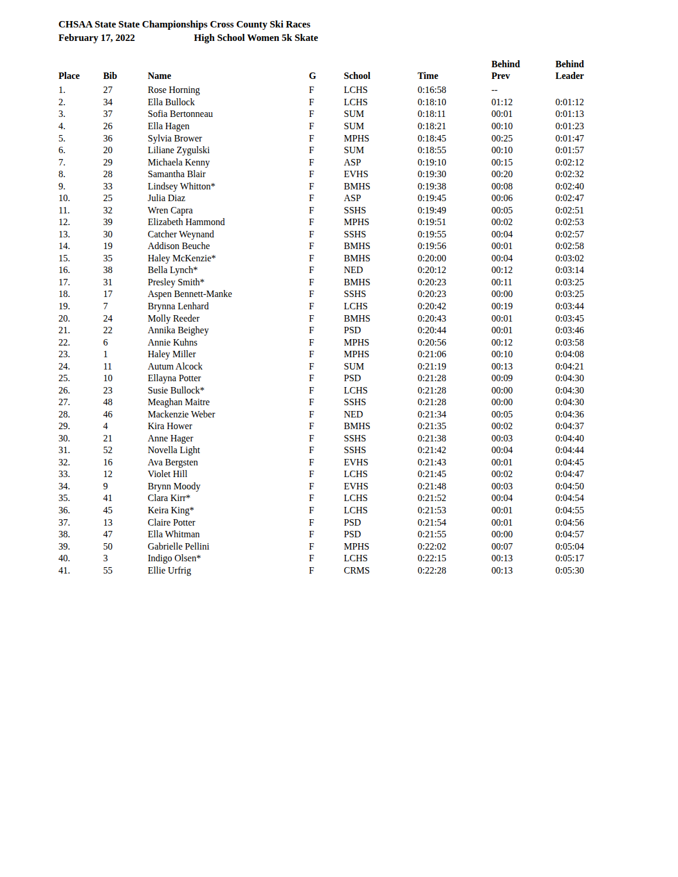CHSAA State State Championships Cross County Ski Races
February 17, 2022 High School Women 5k Skate
| | | | | | | Behind | Behind |
| --- | --- | --- | --- | --- | --- | --- | --- |
| Place | Bib | Name | G | School | Time | Prev | Leader |
| 1. | 27 | Rose Horning | F | LCHS | 0:16:58 | -- | |
| 2. | 34 | Ella Bullock | F | LCHS | 0:18:10 | 01:12 | 0:01:12 |
| 3. | 37 | Sofia Bertonneau | F | SUM | 0:18:11 | 00:01 | 0:01:13 |
| 4. | 26 | Ella Hagen | F | SUM | 0:18:21 | 00:10 | 0:01:23 |
| 5. | 36 | Sylvia Brower | F | MPHS | 0:18:45 | 00:25 | 0:01:47 |
| 6. | 20 | Liliane Zygulski | F | SUM | 0:18:55 | 00:10 | 0:01:57 |
| 7. | 29 | Michaela Kenny | F | ASP | 0:19:10 | 00:15 | 0:02:12 |
| 8. | 28 | Samantha Blair | F | EVHS | 0:19:30 | 00:20 | 0:02:32 |
| 9. | 33 | Lindsey Whitton* | F | BMHS | 0:19:38 | 00:08 | 0:02:40 |
| 10. | 25 | Julia Diaz | F | ASP | 0:19:45 | 00:06 | 0:02:47 |
| 11. | 32 | Wren Capra | F | SSHS | 0:19:49 | 00:05 | 0:02:51 |
| 12. | 39 | Elizabeth Hammond | F | MPHS | 0:19:51 | 00:02 | 0:02:53 |
| 13. | 30 | Catcher Weynand | F | SSHS | 0:19:55 | 00:04 | 0:02:57 |
| 14. | 19 | Addison Beuche | F | BMHS | 0:19:56 | 00:01 | 0:02:58 |
| 15. | 35 | Haley McKenzie* | F | BMHS | 0:20:00 | 00:04 | 0:03:02 |
| 16. | 38 | Bella Lynch* | F | NED | 0:20:12 | 00:12 | 0:03:14 |
| 17. | 31 | Presley Smith* | F | BMHS | 0:20:23 | 00:11 | 0:03:25 |
| 18. | 17 | Aspen Bennett-Manke | F | SSHS | 0:20:23 | 00:00 | 0:03:25 |
| 19. | 7 | Brynna Lenhard | F | LCHS | 0:20:42 | 00:19 | 0:03:44 |
| 20. | 24 | Molly Reeder | F | BMHS | 0:20:43 | 00:01 | 0:03:45 |
| 21. | 22 | Annika Beighey | F | PSD | 0:20:44 | 00:01 | 0:03:46 |
| 22. | 6 | Annie Kuhns | F | MPHS | 0:20:56 | 00:12 | 0:03:58 |
| 23. | 1 | Haley Miller | F | MPHS | 0:21:06 | 00:10 | 0:04:08 |
| 24. | 11 | Autum Alcock | F | SUM | 0:21:19 | 00:13 | 0:04:21 |
| 25. | 10 | Ellayna Potter | F | PSD | 0:21:28 | 00:09 | 0:04:30 |
| 26. | 23 | Susie Bullock* | F | LCHS | 0:21:28 | 00:00 | 0:04:30 |
| 27. | 48 | Meaghan Maitre | F | SSHS | 0:21:28 | 00:00 | 0:04:30 |
| 28. | 46 | Mackenzie Weber | F | NED | 0:21:34 | 00:05 | 0:04:36 |
| 29. | 4 | Kira Hower | F | BMHS | 0:21:35 | 00:02 | 0:04:37 |
| 30. | 21 | Anne Hager | F | SSHS | 0:21:38 | 00:03 | 0:04:40 |
| 31. | 52 | Novella Light | F | SSHS | 0:21:42 | 00:04 | 0:04:44 |
| 32. | 16 | Ava Bergsten | F | EVHS | 0:21:43 | 00:01 | 0:04:45 |
| 33. | 12 | Violet Hill | F | LCHS | 0:21:45 | 00:02 | 0:04:47 |
| 34. | 9 | Brynn Moody | F | EVHS | 0:21:48 | 00:03 | 0:04:50 |
| 35. | 41 | Clara Kirr* | F | LCHS | 0:21:52 | 00:04 | 0:04:54 |
| 36. | 45 | Keira King* | F | LCHS | 0:21:53 | 00:01 | 0:04:55 |
| 37. | 13 | Claire Potter | F | PSD | 0:21:54 | 00:01 | 0:04:56 |
| 38. | 47 | Ella Whitman | F | PSD | 0:21:55 | 00:00 | 0:04:57 |
| 39. | 50 | Gabrielle Pellini | F | MPHS | 0:22:02 | 00:07 | 0:05:04 |
| 40. | 3 | Indigo Olsen* | F | LCHS | 0:22:15 | 00:13 | 0:05:17 |
| 41. | 55 | Ellie Urfrig | F | CRMS | 0:22:28 | 00:13 | 0:05:30 |